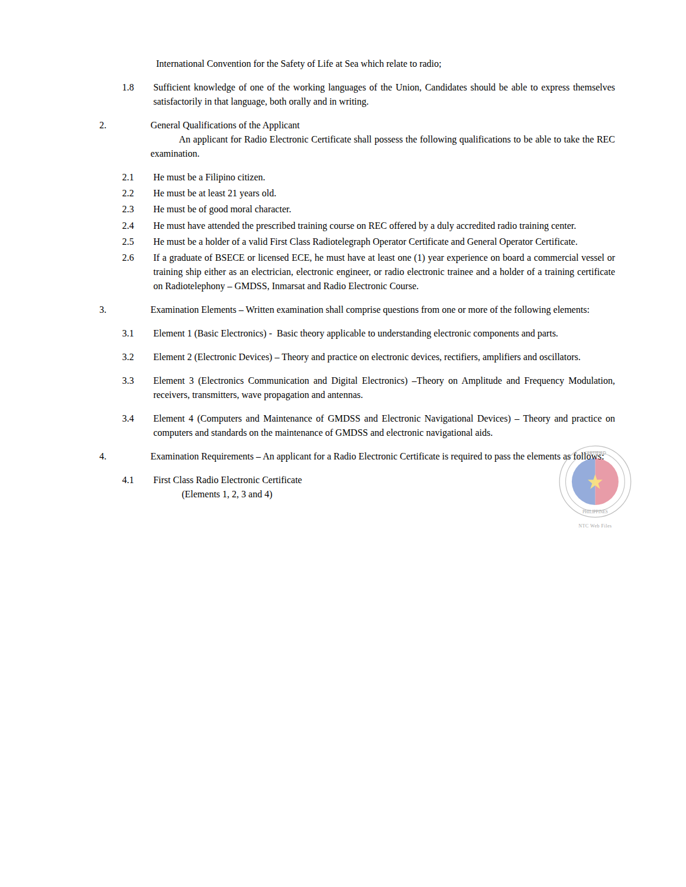International Convention for the Safety of Life at Sea which relate to radio;
1.8
Sufficient knowledge of one of the working languages of the Union, Candidates should be able to express themselves satisfactorily in that language, both orally and in writing.
2.
General Qualifications of the Applicant
An applicant for Radio Electronic Certificate shall possess the following qualifications to be able to take the REC examination.
2.1
He must be a Filipino citizen.
2.2
He must be at least 21 years old.
2.3
He must be of good moral character.
2.4
He must have attended the prescribed training course on REC offered by a duly accredited radio training center.
2.5
He must be a holder of a valid First Class Radiotelegraph Operator Certificate and General Operator Certificate.
2.6
If a graduate of BSECE or licensed ECE, he must have at least one (1) year experience on board a commercial vessel or training ship either as an electrician, electronic engineer, or radio electronic trainee and a holder of a training certificate on Radiotelephony – GMDSS, Inmarsat and Radio Electronic Course.
3.
Examination Elements – Written examination shall comprise questions from one or more of the following elements:
3.1
Element 1 (Basic Electronics) - Basic theory applicable to understanding electronic components and parts.
3.2
Element 2 (Electronic Devices) – Theory and practice on electronic devices, rectifiers, amplifiers and oscillators.
3.3
Element 3 (Electronics Communication and Digital Electronics) –Theory on Amplitude and Frequency Modulation, receivers, transmitters, wave propagation and antennas.
3.4
Element 4 (Computers and Maintenance of GMDSS and Electronic Navigational Devices) – Theory and practice on computers and standards on the maintenance of GMDSS and electronic navigational aids.
4.
Examination Requirements – An applicant for a Radio Electronic Certificate is required to pass the elements as follows:
CERTIFIED PHILIPPINES
NTC Web Files
4.1
First Class Radio Electronic Certificate
(Elements 1, 2, 3 and 4)